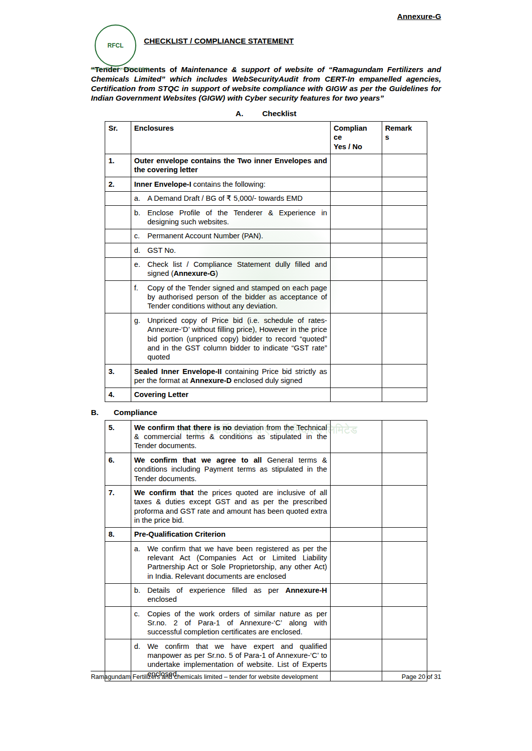रामागुंडम फर्टिलाइजर्स एण्ड कैमिकल्स लिमिटेड
Annexure-G
RFCL
रामागुंडम फर्टिलाइजर्स एण्ड कैमिकल्स लिमिटेड
CHECKLIST / COMPLIANCE STATEMENT
“Tender Documents of Maintenance & support of website of “Ramagundam Fertilizers and Chemicals Limited” which includes WebSecurityAudit from CERT-In empanelled agencies, Certification from STQC in support of website compliance with GIGW as per the Guidelines for Indian Government Websites (GIGW) with Cyber security features for two years”
A. Checklist
| Sr. | Enclosures | Complian ce Yes / No | Remark s |
| --- | --- | --- | --- |
| 1. | Outer envelope contains the Two inner Envelopes and the covering letter | | |
| 2. | Inner Envelope-I contains the following: | | |
| | a. A Demand Draft / BG of ₹ 5,000/- towards EMD | | |
| | b. Enclose Profile of the Tenderer & Experience in designing such websites. | | |
| | c. Permanent Account Number (PAN). | | |
| | d. GST No. | | |
| | e. Check list / Compliance Statement dully filled and signed ( Annexure-G ) | | |
| | f. Copy of the Tender signed and stamped on each page by authorised person of the bidder as acceptance of Tender conditions without any deviation. | | |
| | g. Unpriced copy of Price bid (i.e. schedule of rates-Annexure-‘D’ without filling price), However in the price bid portion (unpriced copy) bidder to record “quoted” and in the GST column bidder to indicate “GST rate” quoted | | |
| 3. | Sealed Inner Envelope-II containing Price bid strictly as per the format at Annexure-D enclosed duly signed | | |
| 4. | Covering Letter | | |
B. Compliance
| 5. | We confirm that there is no deviation from the Technical & commercial terms & conditions as stipulated in the Tender documents. | | |
| 6. | We confirm that we agree to all General terms & conditions including Payment terms as stipulated in the Tender documents. | | |
| 7. | We confirm that the prices quoted are inclusive of all taxes & duties except GST and as per the prescribed proforma and GST rate and amount has been quoted extra in the price bid. | | |
| 8. | Pre-Qualification Criterion | | |
| | a. We confirm that we have been registered as per the relevant Act (Companies Act or Limited Liability Partnership Act or Sole Proprietorship, any other Act) in India. Relevant documents are enclosed | | |
| | b. Details of experience filled as per Annexure-H enclosed | | |
| | c. Copies of the work orders of similar nature as per Sr.no. 2 of Para-1 of Annexure-‘C’ along with successful completion certificates are enclosed. | | |
| | d. We confirm that we have expert and qualified manpower as per Sr.no. 5 of Para-1 of Annexure-‘C’ to undertake implementation of website. List of Experts enclosed. | | |
Ramagundam Fertilizers and chemicals limited – tender for website development Page 20 of 31